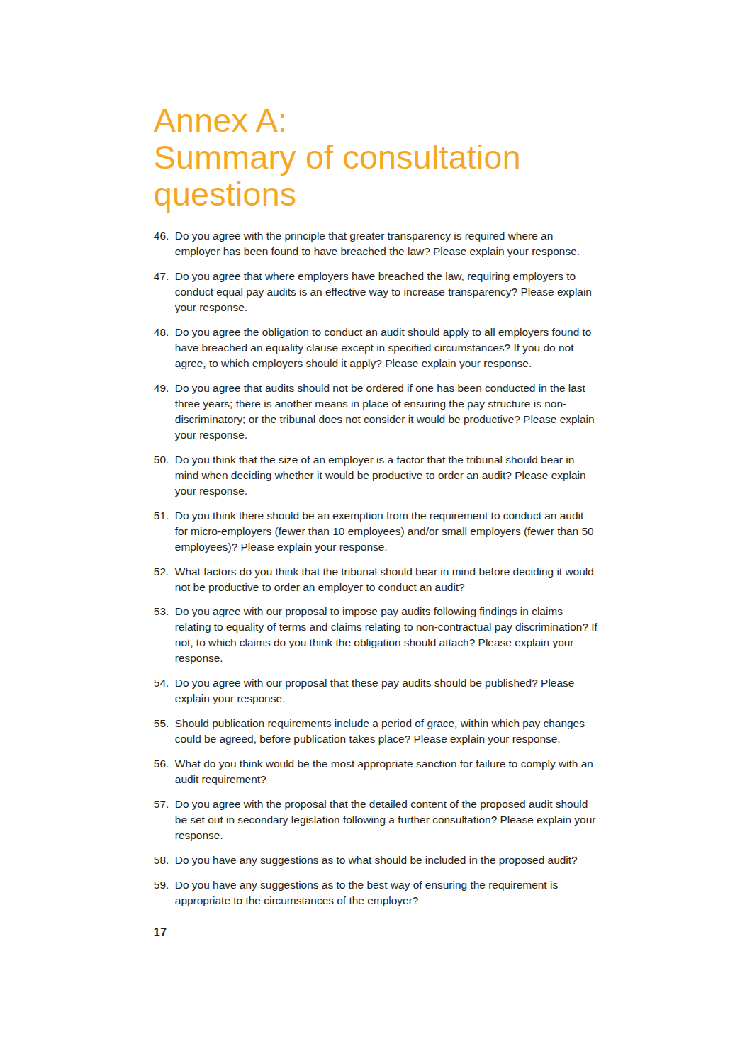Annex A:Summary of consultation questions
Do you agree with the principle that greater transparency is required where an employer has been found to have breached the law? Please explain your response.
Do you agree that where employers have breached the law, requiring employers to conduct equal pay audits is an effective way to increase transparency? Please explain your response.
Do you agree the obligation to conduct an audit should apply to all employers found to have breached an equality clause except in specified circumstances? If you do not agree, to which employers should it apply? Please explain your response.
Do you agree that audits should not be ordered if one has been conducted in the last three years; there is another means in place of ensuring the pay structure is non-discriminatory; or the tribunal does not consider it would be productive? Please explain your response.
Do you think that the size of an employer is a factor that the tribunal should bear in mind when deciding whether it would be productive to order an audit? Please explain your response.
Do you think there should be an exemption from the requirement to conduct an audit for micro-employers (fewer than 10 employees) and/or small employers (fewer than 50 employees)? Please explain your response.
What factors do you think that the tribunal should bear in mind before deciding it would not be productive to order an employer to conduct an audit?
Do you agree with our proposal to impose pay audits following findings in claims relating to equality of terms and claims relating to non-contractual pay discrimination? If not, to which claims do you think the obligation should attach? Please explain your response.
Do you agree with our proposal that these pay audits should be published? Please explain your response.
Should publication requirements include a period of grace, within which pay changes could be agreed, before publication takes place? Please explain your response.
What do you think would be the most appropriate sanction for failure to comply with an audit requirement?
Do you agree with the proposal that the detailed content of the proposed audit should be set out in secondary legislation following a further consultation? Please explain your response.
Do you have any suggestions as to what should be included in the proposed audit?
Do you have any suggestions as to the best way of ensuring the requirement is appropriate to the circumstances of the employer?
17